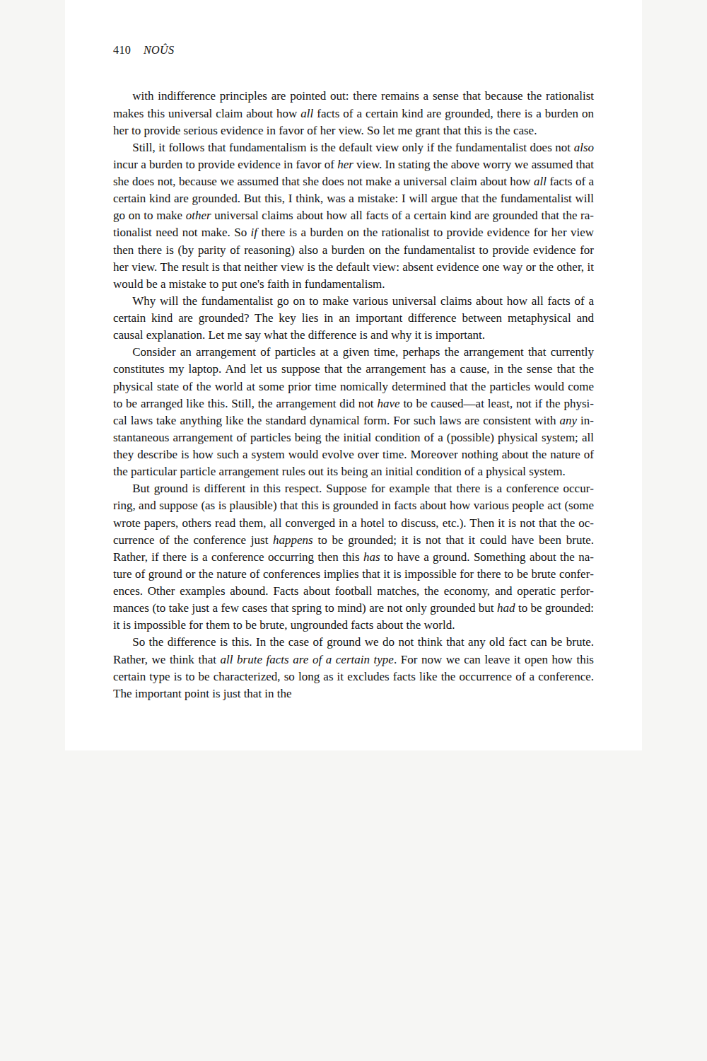410 NOÛS
with indifference principles are pointed out: there remains a sense that because the rationalist makes this universal claim about how all facts of a certain kind are grounded, there is a burden on her to provide serious evidence in favor of her view. So let me grant that this is the case.
Still, it follows that fundamentalism is the default view only if the fundamentalist does not also incur a burden to provide evidence in favor of her view. In stating the above worry we assumed that she does not, because we assumed that she does not make a universal claim about how all facts of a certain kind are grounded. But this, I think, was a mistake: I will argue that the fundamentalist will go on to make other universal claims about how all facts of a certain kind are grounded that the rationalist need not make. So if there is a burden on the rationalist to provide evidence for her view then there is (by parity of reasoning) also a burden on the fundamentalist to provide evidence for her view. The result is that neither view is the default view: absent evidence one way or the other, it would be a mistake to put one's faith in fundamentalism.
Why will the fundamentalist go on to make various universal claims about how all facts of a certain kind are grounded? The key lies in an important difference between metaphysical and causal explanation. Let me say what the difference is and why it is important.
Consider an arrangement of particles at a given time, perhaps the arrangement that currently constitutes my laptop. And let us suppose that the arrangement has a cause, in the sense that the physical state of the world at some prior time nomically determined that the particles would come to be arranged like this. Still, the arrangement did not have to be caused—at least, not if the physical laws take anything like the standard dynamical form. For such laws are consistent with any instantaneous arrangement of particles being the initial condition of a (possible) physical system; all they describe is how such a system would evolve over time. Moreover nothing about the nature of the particular particle arrangement rules out its being an initial condition of a physical system.
But ground is different in this respect. Suppose for example that there is a conference occurring, and suppose (as is plausible) that this is grounded in facts about how various people act (some wrote papers, others read them, all converged in a hotel to discuss, etc.). Then it is not that the occurrence of the conference just happens to be grounded; it is not that it could have been brute. Rather, if there is a conference occurring then this has to have a ground. Something about the nature of ground or the nature of conferences implies that it is impossible for there to be brute conferences. Other examples abound. Facts about football matches, the economy, and operatic performances (to take just a few cases that spring to mind) are not only grounded but had to be grounded: it is impossible for them to be brute, ungrounded facts about the world.
So the difference is this. In the case of ground we do not think that any old fact can be brute. Rather, we think that all brute facts are of a certain type. For now we can leave it open how this certain type is to be characterized, so long as it excludes facts like the occurrence of a conference. The important point is just that in the